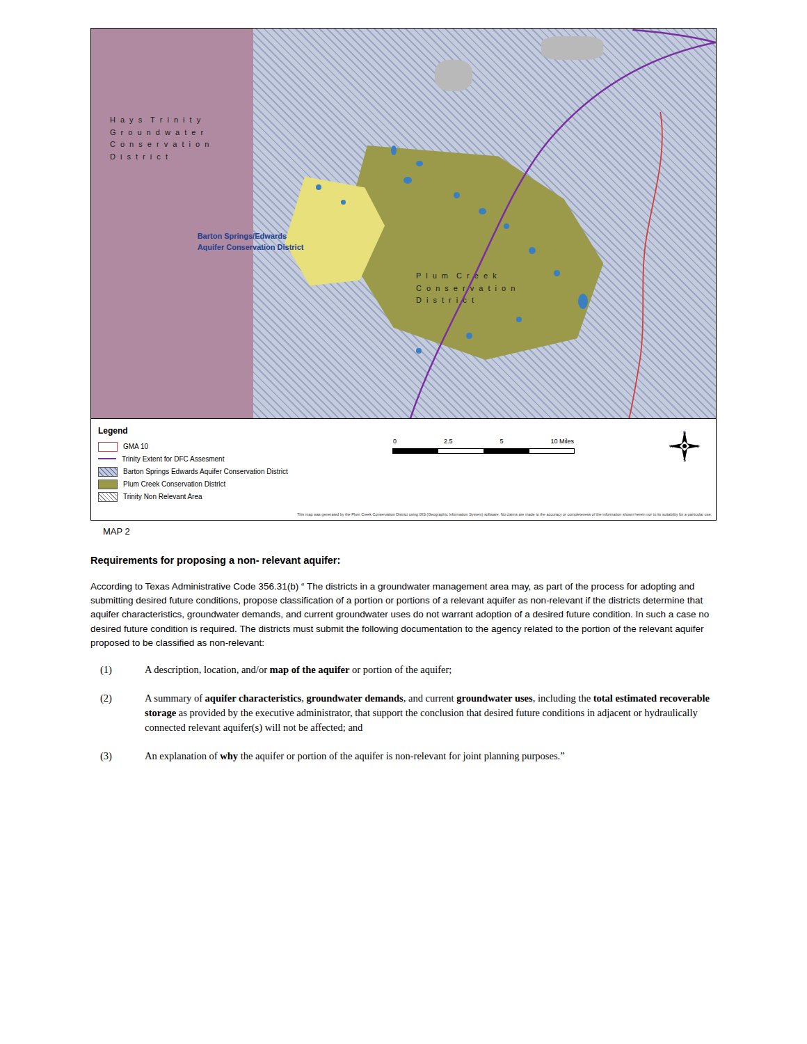DRAFT
H a y s T r i n i t y
G r o u n d w a t e r
C o n s e r v a t i o n
D i s t r i c t
Barton Springs/Edwards
Aquifer Conservation District
P l u m C r e e k
C o n s e r v a t i o n
D i s t r i c t
Legend
GMA 10
Trinity Extent for DFC Assesment
Barton Springs Edwards Aquifer Conservation District
Plum Creek Conservation District
Trinity Non Relevant Area
0 2.5 5 10 Miles
N S W E
This map was generated by the Plum Creek Conservation District using GIS (Geographic Information System) software. No claims are made to the accuracy or completeness of the information shown herein nor to its suitability for a particular use.
MAP 2
Requirements for proposing a non- relevant aquifer:
According to Texas Administrative Code 356.31(b) “ The districts in a groundwater management area may, as part of the process for adopting and submitting desired future conditions, propose classification of a portion or portions of a relevant aquifer as non-relevant if the districts determine that aquifer characteristics, groundwater demands, and current groundwater uses do not warrant adoption of a desired future condition. In such a case no desired future condition is required. The districts must submit the following documentation to the agency related to the portion of the relevant aquifer proposed to be classified as non-relevant:
A description, location, and/or map of the aquifer or portion of the aquifer;
A summary of aquifer characteristics, groundwater demands, and current groundwater uses, including the total estimated recoverable storage as provided by the executive administrator, that support the conclusion that desired future conditions in adjacent or hydraulically connected relevant aquifer(s) will not be affected; and
An explanation of why the aquifer or portion of the aquifer is non-relevant for joint planning purposes.”